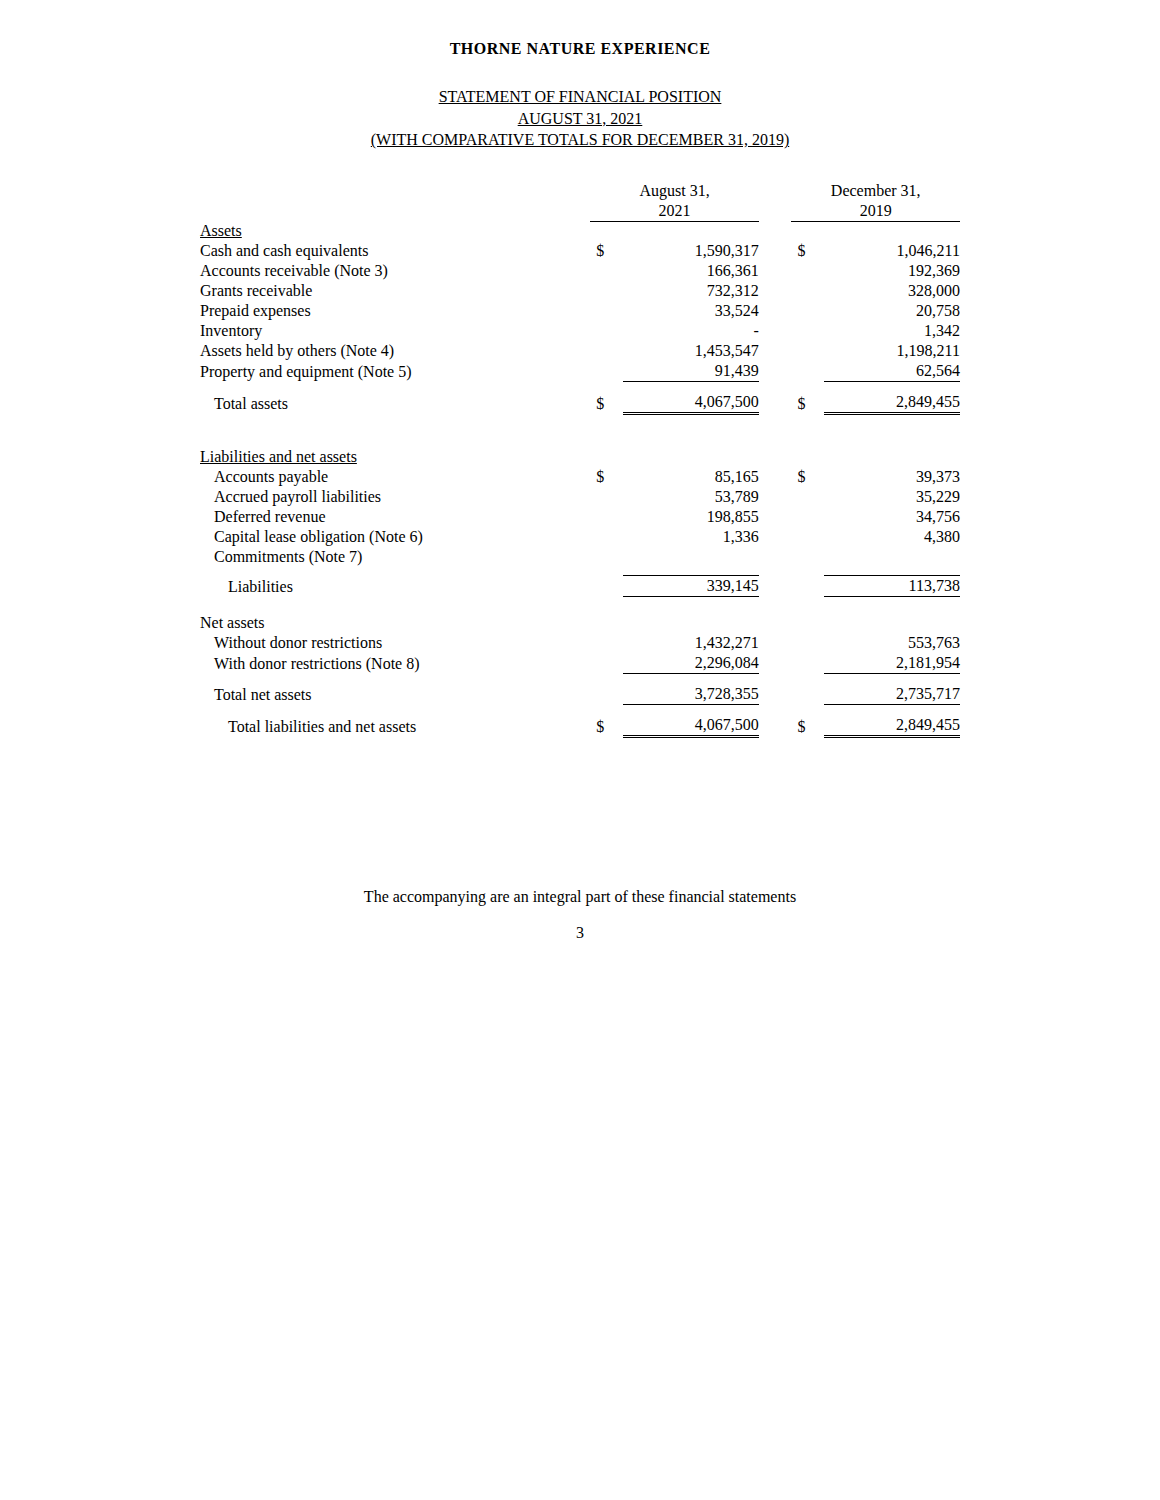THORNE NATURE EXPERIENCE
STATEMENT OF FINANCIAL POSITION
AUGUST 31, 2021
(WITH COMPARATIVE TOTALS FOR DECEMBER 31, 2019)
| | | August 31, | | December 31, |
| | | 2021 | | 2019 |
| Assets | | | | | | |
| Cash and cash equivalents | | $ | 1,590,317 | | $ | 1,046,211 |
| Accounts receivable (Note 3) | | | 166,361 | | | 192,369 |
| Grants receivable | | | 732,312 | | | 328,000 |
| Prepaid expenses | | | 33,524 | | | 20,758 |
| Inventory | | | - | | | 1,342 |
| Assets held by others (Note 4) | | | 1,453,547 | | | 1,198,211 |
| Property and equipment (Note 5) | | | 91,439 | | | 62,564 |
| Total assets | | $ | 4,067,500 | | $ | 2,849,455 |
| Liabilities and net assets | | | | | | |
| Accounts payable | | $ | 85,165 | | $ | 39,373 |
| Accrued payroll liabilities | | | 53,789 | | | 35,229 |
| Deferred revenue | | | 198,855 | | | 34,756 |
| Capital lease obligation (Note 6) | | | 1,336 | | | 4,380 |
| Commitments (Note 7) | | | | | | |
| Liabilities | | | 339,145 | | | 113,738 |
| Net assets | | | | | | |
| Without donor restrictions | | | 1,432,271 | | | 553,763 |
| With donor restrictions (Note 8) | | | 2,296,084 | | | 2,181,954 |
| Total net assets | | | 3,728,355 | | | 2,735,717 |
| Total liabilities and net assets | | $ | 4,067,500 | | $ | 2,849,455 |
The accompanying are an integral part of these financial statements
3